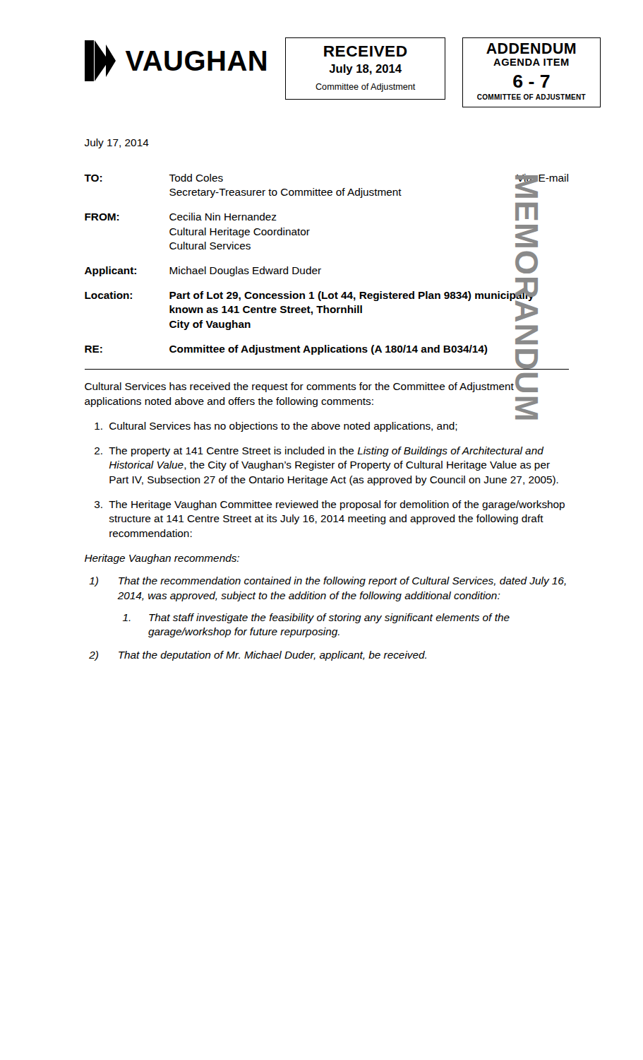VAUGHAN
RECEIVED
July 18, 2014
Committee of Adjustment
ADDENDUM
AGENDA ITEM
6 - 7
COMMITTEE OF ADJUSTMENT
July 17, 2014
| TO: | Via: E-mail Todd Coles Secretary-Treasurer to Committee of Adjustment |
| FROM: | Cecilia Nin Hernandez Cultural Heritage Coordinator Cultural Services |
| Applicant: | Michael Douglas Edward Duder |
| Location: | Part of Lot 29, Concession 1 (Lot 44, Registered Plan 9834) municipally known as 141 Centre Street, Thornhill City of Vaughan |
| RE: | Committee of Adjustment Applications (A 180/14 and B034/14) |
Cultural Services has received the request for comments for the Committee of Adjustment applications noted above and offers the following comments:
Cultural Services has no objections to the above noted applications, and;
The property at 141 Centre Street is included in the Listing of Buildings of Architectural and Historical Value, the City of Vaughan’s Register of Property of Cultural Heritage Value as per Part IV, Subsection 27 of the Ontario Heritage Act (as approved by Council on June 27, 2005).
The Heritage Vaughan Committee reviewed the proposal for demolition of the garage/workshop structure at 141 Centre Street at its July 16, 2014 meeting and approved the following draft recommendation:
Heritage Vaughan recommends:
That the recommendation contained in the following report of Cultural Services, dated July 16, 2014, was approved, subject to the addition of the following additional condition:
That staff investigate the feasibility of storing any significant elements of the garage/workshop for future repurposing.
That the deputation of Mr. Michael Duder, applicant, be received.
MEMORANDUM